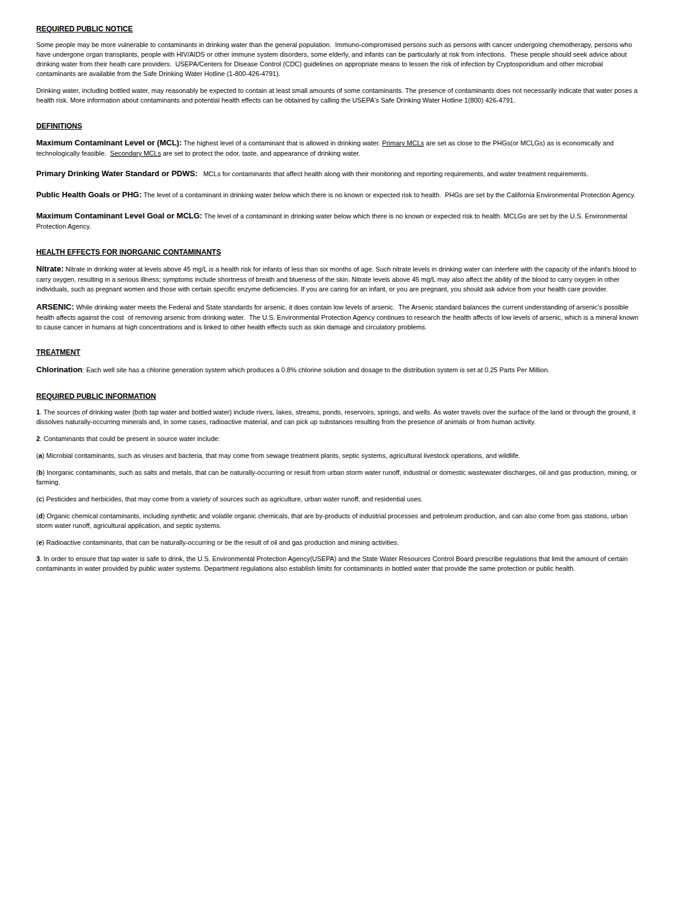REQUIRED PUBLIC NOTICE
Some people may be more vulnerable to contaminants in drinking water than the general population. Immuno-compromised persons such as persons with cancer undergoing chemotherapy, persons who have undergone organ transplants, people with HIV/AIDS or other immune system disorders, some elderly, and infants can be particularly at risk from infections. These people should seek advice about drinking water from their heath care providers. USEPA/Centers for Disease Control (CDC) guidelines on appropriate means to lessen the risk of infection by Cryptosporidium and other microbial contaminants are available from the Safe Drinking Water Hotline (1-800-426-4791).
Drinking water, including bottled water, may reasonably be expected to contain at least small amounts of some contaminants. The presence of contaminants does not necessarily indicate that water poses a health risk. More information about contaminants and potential health effects can be obtained by calling the USEPA's Safe Drinking Water Hotline 1(800) 426-4791.
DEFINITIONS
Maximum Contaminant Level or (MCL): The highest level of a contaminant that is allowed in drinking water. Primary MCLs are set as close to the PHGs(or MCLGs) as is economically and technologically feasible. Secondary MCLs are set to protect the odor, taste, and appearance of drinking water.
Primary Drinking Water Standard or PDWS: MCLs for contaminants that affect health along with their monitoring and reporting requirements, and water treatment requirements.
Public Health Goals or PHG: The level of a contaminant in drinking water below which there is no known or expected risk to health. PHGs are set by the California Environmental Protection Agency.
Maximum Contaminant Level Goal or MCLG: The level of a contaminant in drinking water below which there is no known or expected risk to health. MCLGs are set by the U.S. Environmental Protection Agency.
HEALTH EFFECTS FOR INORGANIC CONTAMINANTS
Nitrate: Nitrate in drinking water at levels above 45 mg/L is a health risk for infants of less than six months of age. Such nitrate levels in drinking water can interfere with the capacity of the infant's blood to carry oxygen, resulting in a serious illness; symptoms include shortness of breath and blueness of the skin. Nitrate levels above 45 mg/L may also affect the ability of the blood to carry oxygen in other individuals, such as pregnant women and those with certain specific enzyme deficiencies. If you are caring for an infant, or you are pregnant, you should ask advice from your health care provider.
ARSENIC: While drinking water meets the Federal and State standards for arsenic, it does contain low levels of arsenic. The Arsenic standard balances the current understanding of arsenic's possible health affects against the cost of removing arsenic from drinking water. The U.S. Environmental Protection Agency continues to research the health affects of low levels of arsenic, which is a mineral known to cause cancer in humans at high concentrations and is linked to other health effects such as skin damage and circulatory problems.
TREATMENT
Chlorination: Each well site has a chlorine generation system which produces a 0.8% chlorine solution and dosage to the distribution system is set at 0.25 Parts Per Million.
REQUIRED PUBLIC INFORMATION
1. The sources of drinking water (both tap water and bottled water) include rivers, lakes, streams, ponds, reservoirs, springs, and wells. As water travels over the surface of the land or through the ground, it dissolves naturally-occurring minerals and, in some cases, radioactive material, and can pick up substances resulting from the presence of animals or from human activity.
2. Contaminants that could be present in source water include:
(a) Microbial contaminants, such as viruses and bacteria, that may come from sewage treatment plants, septic systems, agricultural livestock operations, and wildlife.
(b) Inorganic contaminants, such as salts and metals, that can be naturally-occurring or result from urban storm water runoff, industrial or domestic wastewater discharges, oil and gas production, mining, or farming.
(c) Pesticides and herbicides, that may come from a variety of sources such as agriculture, urban water runoff, and residential uses.
(d) Organic chemical contaminants, including synthetic and volatile organic chemicals, that are by-products of industrial processes and petroleum production, and can also come from gas stations, urban storm water runoff, agricultural application, and septic systems.
(e) Radioactive contaminants, that can be naturally-occurring or be the result of oil and gas production and mining activities.
3. In order to ensure that tap water is safe to drink, the U.S. Environmental Protection Agency(USEPA) and the State Water Resources Control Board prescribe regulations that limit the amount of certain contaminants in water provided by public water systems. Department regulations also establish limits for contaminants in bottled water that provide the same protection or public health.